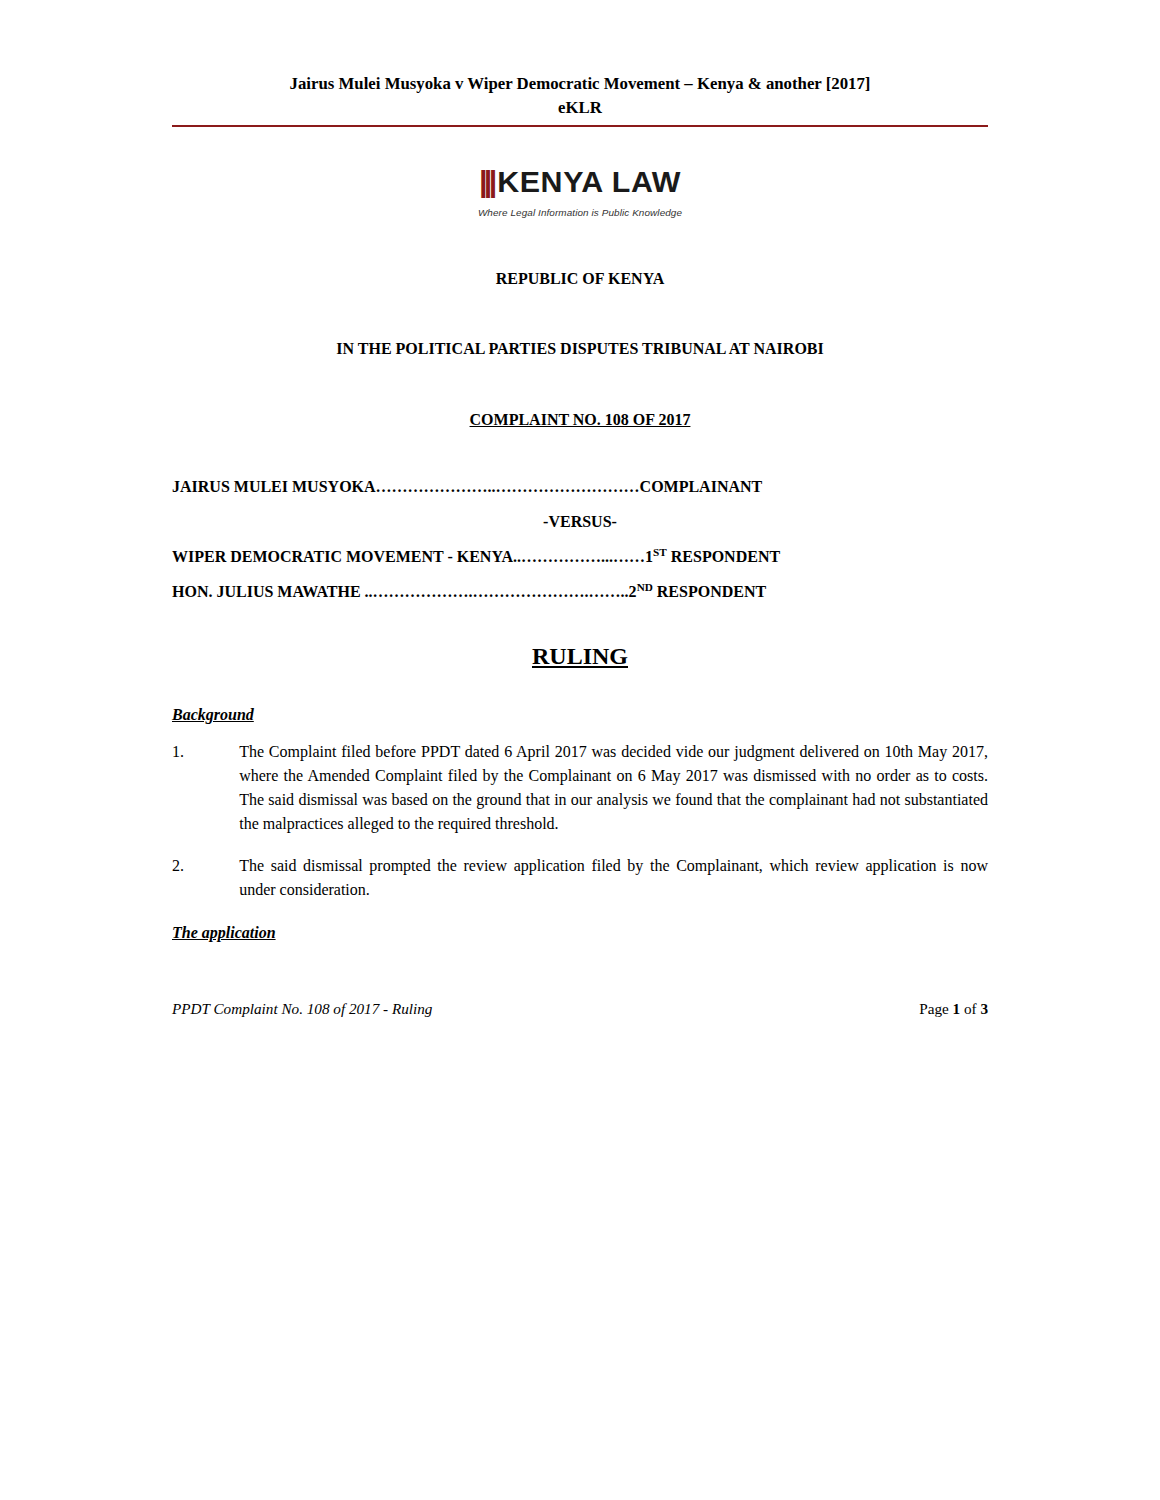Jairus Mulei Musyoka v Wiper Democratic Movement – Kenya & another [2017]
eKLR
|||KENYA LAW
Where Legal Information is Public Knowledge
REPUBLIC OF KENYA
IN THE POLITICAL PARTIES DISPUTES TRIBUNAL AT NAIROBI
COMPLAINT NO. 108 OF 2017
JAIRUS MULEI MUSYOKA…………………..………………………COMPLAINANT -VERSUS- WIPER DEMOCRATIC MOVEMENT - KENYA..……………...……1ST RESPONDENT HON. JULIUS MAWATHE ..……………….………………….……..2ND RESPONDENT
RULING
Background
The Complaint filed before PPDT dated 6 April 2017 was decided vide our judgment delivered on 10th May 2017, where the Amended Complaint filed by the Complainant on 6 May 2017 was dismissed with no order as to costs. The said dismissal was based on the ground that in our analysis we found that the complainant had not substantiated the malpractices alleged to the required threshold.
The said dismissal prompted the review application filed by the Complainant, which review application is now under consideration.
The application
PPDT Complaint No. 108 of 2017 - Ruling Page 1 of 3